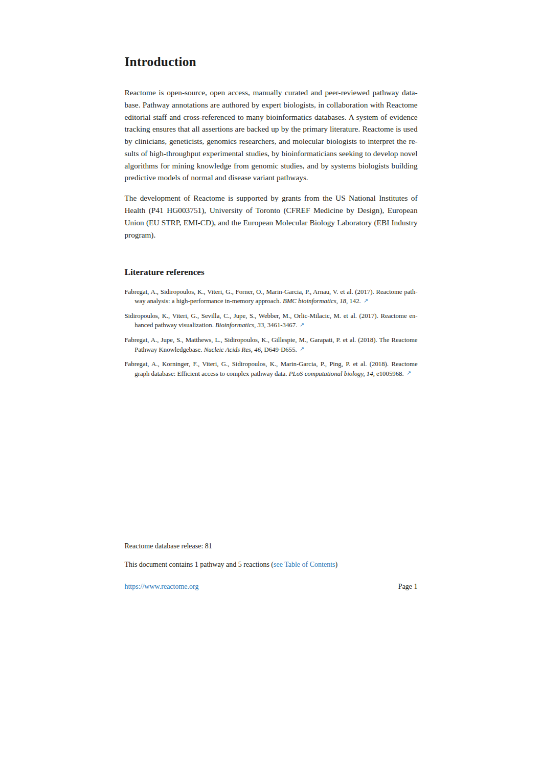Introduction
Reactome is open-source, open access, manually curated and peer-reviewed pathway database. Pathway annotations are authored by expert biologists, in collaboration with Reactome editorial staff and cross-referenced to many bioinformatics databases. A system of evidence tracking ensures that all assertions are backed up by the primary literature. Reactome is used by clinicians, geneticists, genomics researchers, and molecular biologists to interpret the results of high-throughput experimental studies, by bioinformaticians seeking to develop novel algorithms for mining knowledge from genomic studies, and by systems biologists building predictive models of normal and disease variant pathways.
The development of Reactome is supported by grants from the US National Institutes of Health (P41 HG003751), University of Toronto (CFREF Medicine by Design), European Union (EU STRP, EMI-CD), and the European Molecular Biology Laboratory (EBI Industry program).
Literature references
Fabregat, A., Sidiropoulos, K., Viteri, G., Forner, O., Marin-Garcia, P., Arnau, V. et al. (2017). Reactome pathway analysis: a high-performance in-memory approach. BMC bioinformatics, 18, 142. ↗
Sidiropoulos, K., Viteri, G., Sevilla, C., Jupe, S., Webber, M., Orlic-Milacic, M. et al. (2017). Reactome enhanced pathway visualization. Bioinformatics, 33, 3461-3467. ↗
Fabregat, A., Jupe, S., Matthews, L., Sidiropoulos, K., Gillespie, M., Garapati, P. et al. (2018). The Reactome Pathway Knowledgebase. Nucleic Acids Res, 46, D649-D655. ↗
Fabregat, A., Korninger, F., Viteri, G., Sidiropoulos, K., Marin-Garcia, P., Ping, P. et al. (2018). Reactome graph database: Efficient access to complex pathway data. PLoS computational biology, 14, e1005968. ↗
Reactome database release: 81
This document contains 1 pathway and 5 reactions (see Table of Contents)
https://www.reactome.org
Page 1